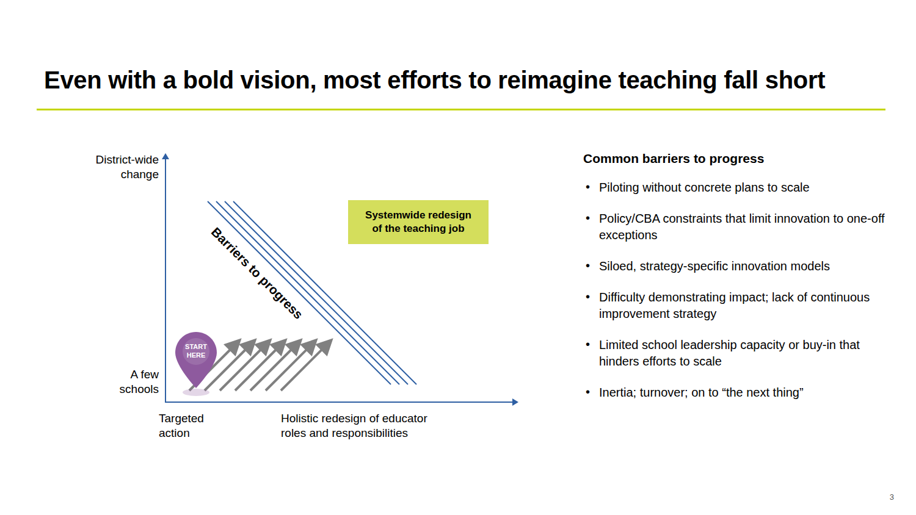Even with a bold vision, most efforts to reimagine teaching fall short
District-wide
change
A few
schools
Targeted
action
Holistic redesign of educator
roles and responsibilities
Systemwide redesign
of the teaching job
Barriers to progress
START HERE
Common barriers to progress
Piloting without concrete plans to scale
Policy/CBA constraints that limit innovation to one-off exceptions
Siloed, strategy-specific innovation models
Difficulty demonstrating impact; lack of continuous improvement strategy
Limited school leadership capacity or buy-in that hinders efforts to scale
Inertia; turnover; on to “the next thing”
3